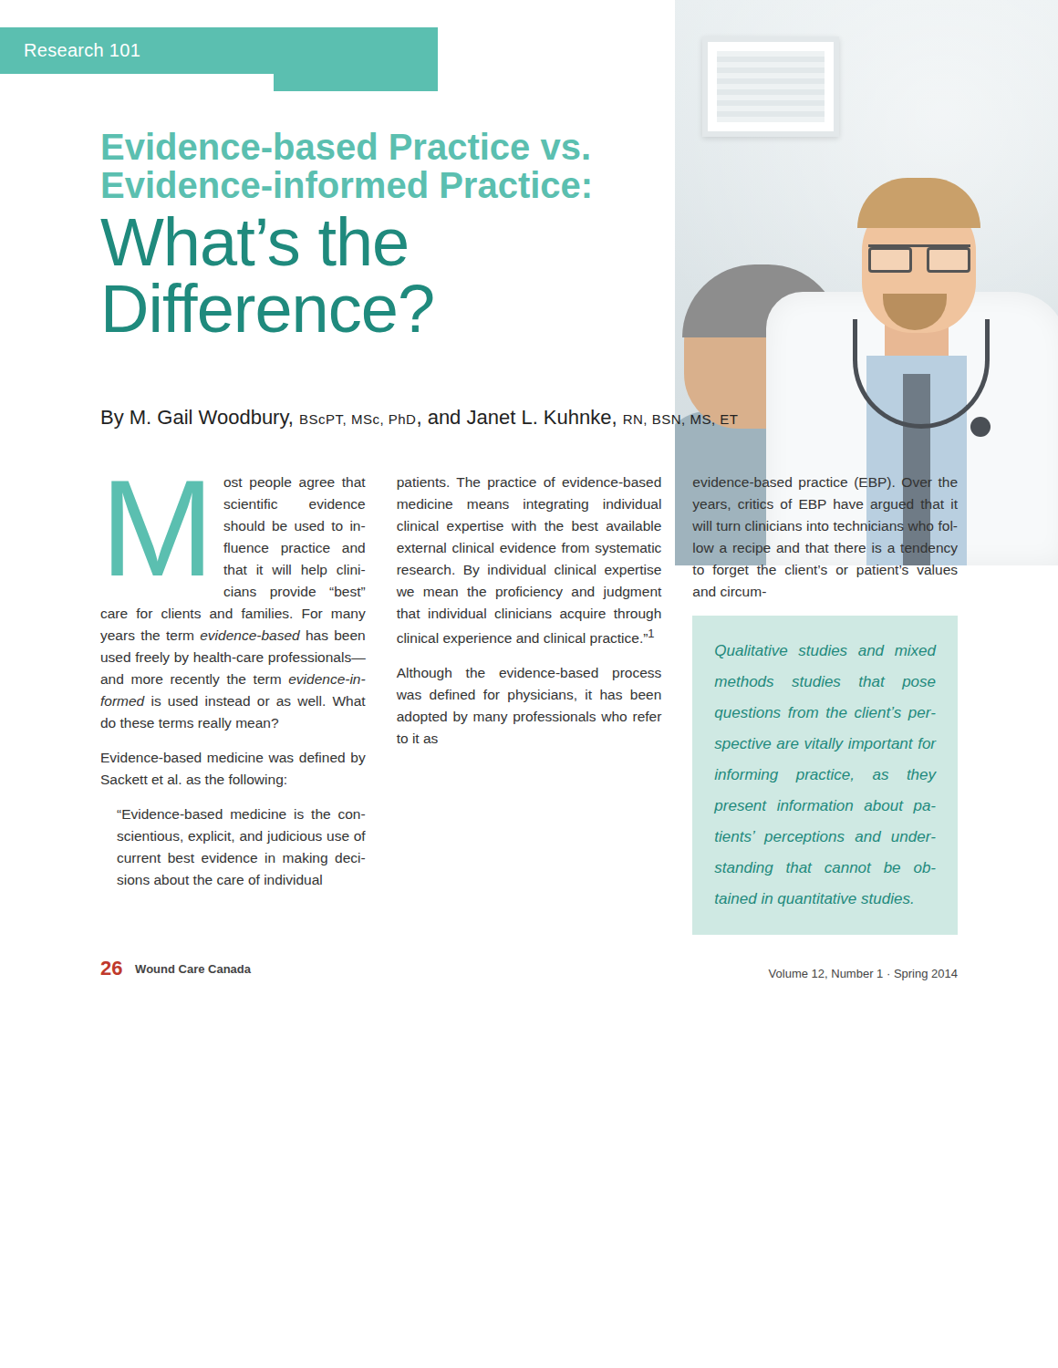Research 101
Evidence-based Practice vs.
Evidence-informed Practice:
What’s the
Difference?
By M. Gail Woodbury, BScPT, MSc, PhD, and Janet L. Kuhnke, RN, BSN, MS, ET
Most people agree that scientific evidence should be used to influence practice and that it will help clinicians provide “best” care for clients and families. For many years the term evidence-based has been used freely by health-care professionals—and more recently the term evidence-informed is used instead or as well. What do these terms really mean?
Evidence-based medicine was defined by Sackett et al. as the following:
“Evidence-based medicine is the conscientious, explicit, and judicious use of current best evidence in making decisions about the care of individual
patients. The practice of evidence-based medicine means integrating individual clinical expertise with the best available external clinical evidence from systematic research. By individual clinical expertise we mean the proficiency and judgment that individual clinicians acquire through clinical experience and clinical practice.”1
Although the evidence-based process was defined for physicians, it has been adopted by many professionals who refer to it as
evidence-based practice (EBP). Over the years, critics of EBP have argued that it will turn clinicians into technicians who follow a recipe and that there is a tendency to forget the client’s or patient’s values and circum-
Qualitative studies and mixed methods studies that pose questions from the client’s perspective are vitally important for informing practice, as they present information about patients’ perceptions and understanding that cannot be obtained in quantitative studies.
26 Wound Care Canada
Volume 12, Number 1 · Spring 2014